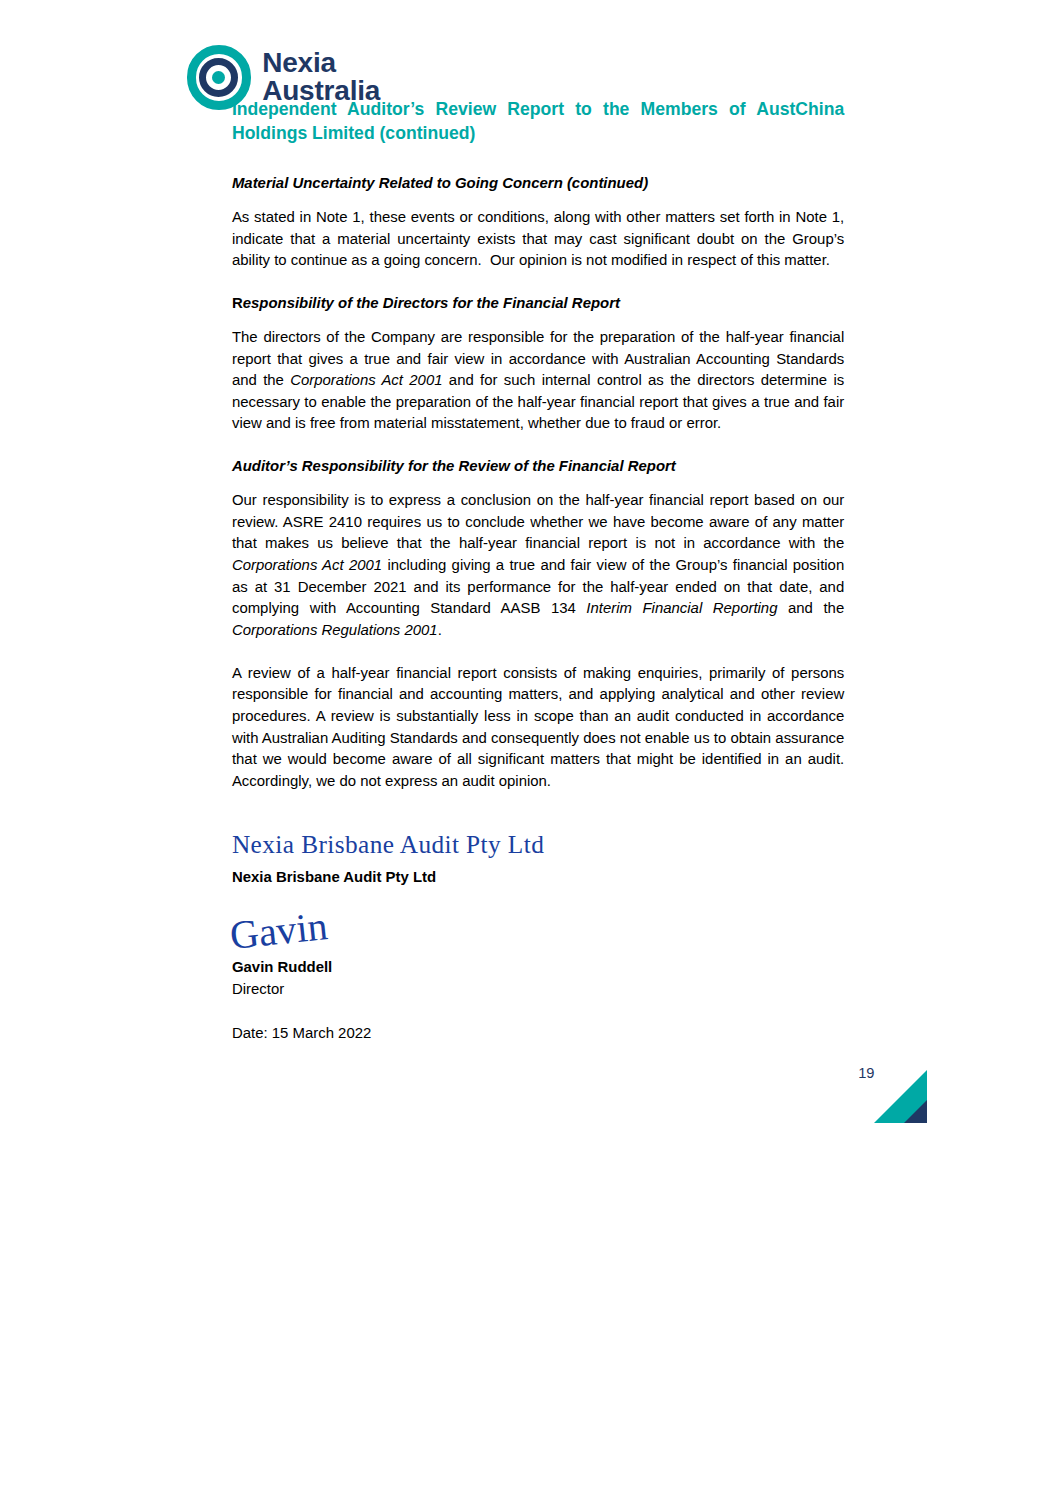Nexia Australia
Independent Auditor’s Review Report to the Members of AustChina Holdings Limited (continued)
Material Uncertainty Related to Going Concern (continued)
As stated in Note 1, these events or conditions, along with other matters set forth in Note 1, indicate that a material uncertainty exists that may cast significant doubt on the Group’s ability to continue as a going concern. Our opinion is not modified in respect of this matter.
Responsibility of the Directors for the Financial Report
The directors of the Company are responsible for the preparation of the half-year financial report that gives a true and fair view in accordance with Australian Accounting Standards and the Corporations Act 2001 and for such internal control as the directors determine is necessary to enable the preparation of the half-year financial report that gives a true and fair view and is free from material misstatement, whether due to fraud or error.
Auditor’s Responsibility for the Review of the Financial Report
Our responsibility is to express a conclusion on the half-year financial report based on our review. ASRE 2410 requires us to conclude whether we have become aware of any matter that makes us believe that the half-year financial report is not in accordance with the Corporations Act 2001 including giving a true and fair view of the Group’s financial position as at 31 December 2021 and its performance for the half-year ended on that date, and complying with Accounting Standard AASB 134 Interim Financial Reporting and the Corporations Regulations 2001.
A review of a half-year financial report consists of making enquiries, primarily of persons responsible for financial and accounting matters, and applying analytical and other review procedures. A review is substantially less in scope than an audit conducted in accordance with Australian Auditing Standards and consequently does not enable us to obtain assurance that we would become aware of all significant matters that might be identified in an audit. Accordingly, we do not express an audit opinion.
Nexia Brisbane Audit Pty Ltd
Nexia Brisbane Audit Pty Ltd
Gavin
Gavin Ruddell
Director
Date: 15 March 2022
19